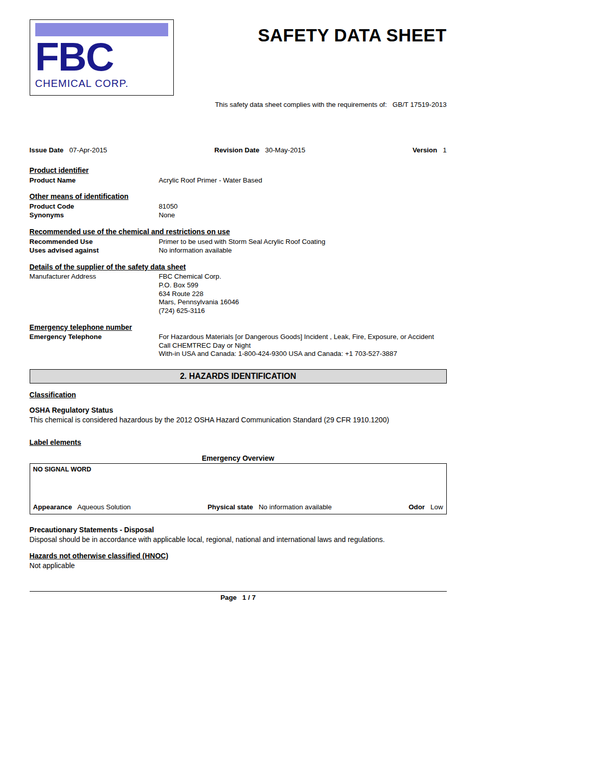SAFETY DATA SHEET
FBC
CHEMICAL CORP.
This safety data sheet complies with the requirements of: GB/T 17519-2013
Issue Date 07-Apr-2015
Revision Date 30-May-2015
Version 1
Product identifier
| Product Name | Acrylic Roof Primer - Water Based |
Other means of identification
| Product Code | 81050 |
| Synonyms | None |
Recommended use of the chemical and restrictions on use
| Recommended Use | Primer to be used with Storm Seal Acrylic Roof Coating |
| Uses advised against | No information available |
Details of the supplier of the safety data sheet
| Manufacturer Address | FBC Chemical Corp. P.O. Box 599 634 Route 228 Mars, Pennsylvania 16046 (724) 625-3116 |
Emergency telephone number
| Emergency Telephone | For Hazardous Materials [or Dangerous Goods] Incident , Leak, Fire, Exposure, or Accident Call CHEMTREC Day or Night With-in USA and Canada: 1-800-424-9300 USA and Canada: +1 703-527-3887 |
2. HAZARDS IDENTIFICATION
Classification
OSHA Regulatory Status
This chemical is considered hazardous by the 2012 OSHA Hazard Communication Standard (29 CFR 1910.1200)
Label elements
Emergency Overview
NO SIGNAL WORD
Appearance Aqueous Solution Physical state No information available Odor Low
Precautionary Statements - Disposal
Disposal should be in accordance with applicable local, regional, national and international laws and regulations.
Hazards not otherwise classified (HNOC)
Not applicable
Page 1 / 7